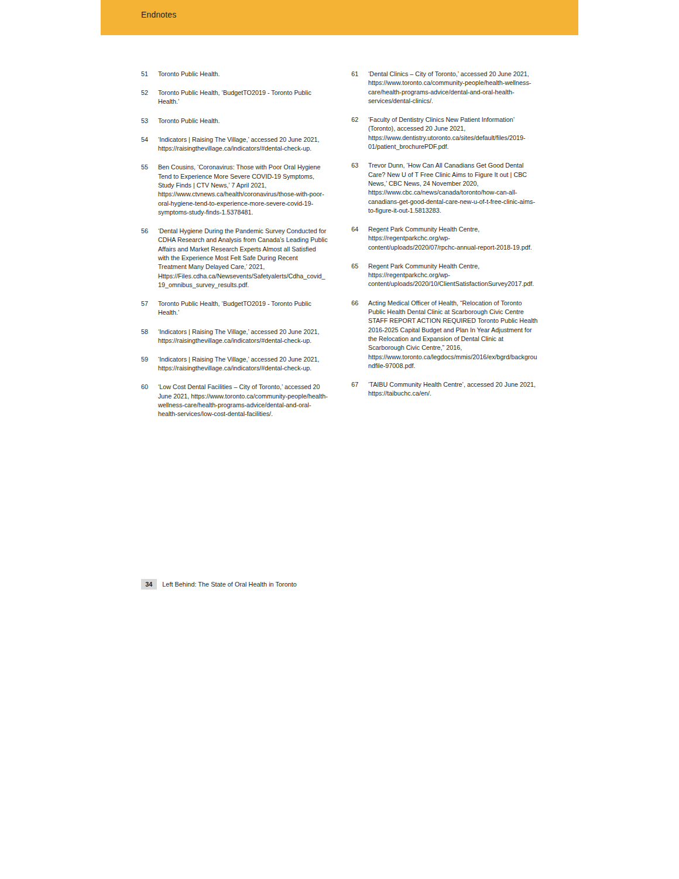Endnotes
51 Toronto Public Health.
52 Toronto Public Health, ‘BudgetTO2019 - Toronto Public Health.’
53 Toronto Public Health.
54‘Indicators | Raising The Village,’ accessed 20 June 2021, https://raisingthevillage.ca/indicators/#dental-check-up.
55 Ben Cousins, ‘Coronavirus: Those with Poor Oral Hygiene Tend to Experience More Severe COVID-19 Symptoms, Study Finds | CTV News,’ 7 April 2021, https://www.ctvnews.ca/health/coronavirus/those-with-poor-oral-hygiene-tend-to-experience-more-severe-covid-19-symptoms-study-finds-1.5378481.
56‘Dental Hygiene During the Pandemic Survey Conducted for CDHA Research and Analysis from Canada’s Leading Public Affairs and Market Research Experts Almost all Satisfied with the Experience Most Felt Safe During Recent Treatment Many Delayed Care,’ 2021, Https://Files.cdha.ca/Newsevents/Safetyalerts/Cdha_covid_19_omnibus_survey_results.pdf.
57 Toronto Public Health, ‘BudgetTO2019 - Toronto Public Health.’
58‘Indicators | Raising The Village,’ accessed 20 June 2021, https://raisingthevillage.ca/indicators/#dental-check-up.
59‘Indicators | Raising The Village,’ accessed 20 June 2021, https://raisingthevillage.ca/indicators/#dental-check-up.
60‘Low Cost Dental Facilities – City of Toronto,’ accessed 20 June 2021, https://www.toronto.ca/community-people/health-wellness-care/health-programs-advice/dental-and-oral-health-services/low-cost-dental-facilities/.
61‘Dental Clinics – City of Toronto,’ accessed 20 June 2021, https://www.toronto.ca/community-people/health-wellness-care/health-programs-advice/dental-and-oral-health-services/dental-clinics/.
62‘Faculty of Dentistry Clinics New Patient Information’ (Toronto), accessed 20 June 2021, https://www.dentistry.utoronto.ca/sites/default/files/2019-01/patient_brochurePDF.pdf.
63 Trevor Dunn, ‘How Can All Canadians Get Good Dental Care? New U of T Free Clinic Aims to Figure It out | CBC News,’ CBC News, 24 November 2020, https://www.cbc.ca/news/canada/toronto/how-can-all-canadians-get-good-dental-care-new-u-of-t-free-clinic-aims-to-figure-it-out-1.5813283.
64 Regent Park Community Health Centre, https://regentparkchc.org/wp-content/uploads/2020/07/rpchc-annual-report-2018-19.pdf.
65 Regent Park Community Health Centre, https://regentparkchc.org/wp-content/uploads/2020/10/ClientSatisfactionSurvey2017.pdf.
66 Acting Medical Officer of Health, “Relocation of Toronto Public Health Dental Clinic at Scarborough Civic Centre STAFF REPORT ACTION REQUIRED Toronto Public Health 2016-2025 Capital Budget and Plan In Year Adjustment for the Relocation and Expansion of Dental Clinic at Scarborough Civic Centre,” 2016, https://www.toronto.ca/legdocs/mmis/2016/ex/bgrd/backgroundfile-97008.pdf.
67‘TAIBU Community Health Centre’, accessed 20 June 2021, https://taibuchc.ca/en/.
34 Left Behind: The State of Oral Health in Toronto